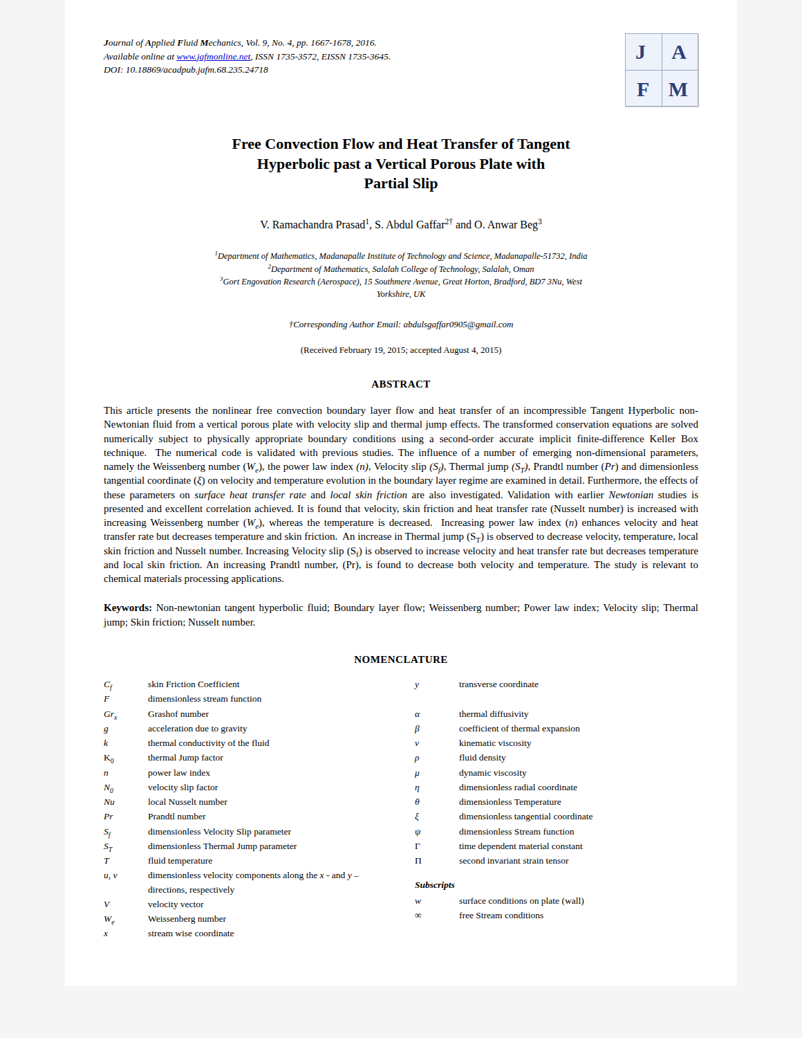Journal of Applied Fluid Mechanics, Vol. 9, No. 4, pp. 1667-1678, 2016.
Available online at www.jafmonline.net, ISSN 1735-3572, EISSN 1735-3645.
DOI: 10.18869/acadpub.jafm.68.235.24718
J A F M
Free Convection Flow and Heat Transfer of Tangent
Hyperbolic past a Vertical Porous Plate with
Partial Slip
V. Ramachandra Prasad1, S. Abdul Gaffar2† and O. Anwar Beg3
1Department of Mathematics, Madanapalle Institute of Technology and Science, Madanapalle-51732, India
2Department of Mathematics, Salalah College of Technology, Salalah, Oman
3Gort Engovation Research (Aerospace), 15 Southmere Avenue, Great Horton, Bradford, BD7 3Nu, West
Yorkshire, UK
†Corresponding Author Email: abdulsgaffar0905@gmail.com
(Received February 19, 2015; accepted August 4, 2015)
ABSTRACT
This article presents the nonlinear free convection boundary layer flow and heat transfer of an incompressible Tangent Hyperbolic non-Newtonian fluid from a vertical porous plate with velocity slip and thermal jump effects. The transformed conservation equations are solved numerically subject to physically appropriate boundary conditions using a second-order accurate implicit finite-difference Keller Box technique. The numerical code is validated with previous studies. The influence of a number of emerging non-dimensional parameters, namely the Weissenberg number (We), the power law index (n), Velocity slip (Sf), Thermal jump (ST), Prandtl number (Pr) and dimensionless tangential coordinate (ξ) on velocity and temperature evolution in the boundary layer regime are examined in detail. Furthermore, the effects of these parameters on surface heat transfer rate and local skin friction are also investigated. Validation with earlier Newtonian studies is presented and excellent correlation achieved. It is found that velocity, skin friction and heat transfer rate (Nusselt number) is increased with increasing Weissenberg number (We), whereas the temperature is decreased. Increasing power law index (n) enhances velocity and heat transfer rate but decreases temperature and skin friction. An increase in Thermal jump (ST) is observed to decrease velocity, temperature, local skin friction and Nusselt number. Increasing Velocity slip (Sf) is observed to increase velocity and heat transfer rate but decreases temperature and local skin friction. An increasing Prandtl number, (Pr), is found to decrease both velocity and temperature. The study is relevant to chemical materials processing applications.
Keywords: Non-newtonian tangent hyperbolic fluid; Boundary layer flow; Weissenberg number; Power law index; Velocity slip; Thermal jump; Skin friction; Nusselt number.
NOMENCLATURE
| C f | skin Friction Coefficient |
| F | dimensionless stream function |
| Gr x | Grashof number |
| g | acceleration due to gravity |
| k | thermal conductivity of the fluid |
| K 0 | thermal Jump factor |
| n | power law index |
| N 0 | velocity slip factor |
| Nu | local Nusselt number |
| Pr | Prandtl number |
| S f | dimensionless Velocity Slip parameter |
| S T | dimensionless Thermal Jump parameter |
| T | fluid temperature |
| u, v | dimensionless velocity components along the x - and y – directions, respectively |
| V | velocity vector |
| W e | Weissenberg number |
| x | stream wise coordinate |
| y | transverse coordinate |
| α | thermal diffusivity |
| β | coefficient of thermal expansion |
| ν | kinematic viscosity |
| ρ | fluid density |
| μ | dynamic viscosity |
| η | dimensionless radial coordinate |
| θ | dimensionless Temperature |
| ξ | dimensionless tangential coordinate |
| ψ | dimensionless Stream function |
| Γ | time dependent material constant |
| Π | second invariant strain tensor |
Subscripts
| w | surface conditions on plate (wall) |
| ∞ | free Stream conditions |